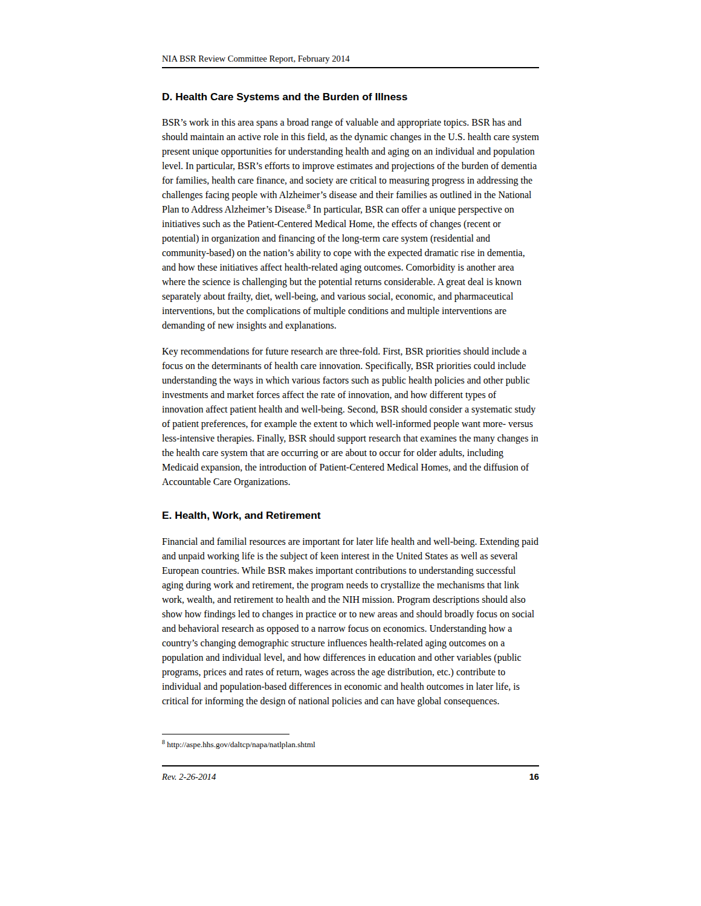NIA BSR Review Committee Report, February 2014
D. Health Care Systems and the Burden of Illness
BSR’s work in this area spans a broad range of valuable and appropriate topics. BSR has and should maintain an active role in this field, as the dynamic changes in the U.S. health care system present unique opportunities for understanding health and aging on an individual and population level. In particular, BSR’s efforts to improve estimates and projections of the burden of dementia for families, health care finance, and society are critical to measuring progress in addressing the challenges facing people with Alzheimer’s disease and their families as outlined in the National Plan to Address Alzheimer’s Disease.8 In particular, BSR can offer a unique perspective on initiatives such as the Patient-Centered Medical Home, the effects of changes (recent or potential) in organization and financing of the long-term care system (residential and community-based) on the nation’s ability to cope with the expected dramatic rise in dementia, and how these initiatives affect health-related aging outcomes. Comorbidity is another area where the science is challenging but the potential returns considerable. A great deal is known separately about frailty, diet, well-being, and various social, economic, and pharmaceutical interventions, but the complications of multiple conditions and multiple interventions are demanding of new insights and explanations.
Key recommendations for future research are three-fold. First, BSR priorities should include a focus on the determinants of health care innovation. Specifically, BSR priorities could include understanding the ways in which various factors such as public health policies and other public investments and market forces affect the rate of innovation, and how different types of innovation affect patient health and well-being. Second, BSR should consider a systematic study of patient preferences, for example the extent to which well-informed people want more- versus less-intensive therapies. Finally, BSR should support research that examines the many changes in the health care system that are occurring or are about to occur for older adults, including Medicaid expansion, the introduction of Patient-Centered Medical Homes, and the diffusion of Accountable Care Organizations.
E. Health, Work, and Retirement
Financial and familial resources are important for later life health and well-being. Extending paid and unpaid working life is the subject of keen interest in the United States as well as several European countries. While BSR makes important contributions to understanding successful aging during work and retirement, the program needs to crystallize the mechanisms that link work, wealth, and retirement to health and the NIH mission. Program descriptions should also show how findings led to changes in practice or to new areas and should broadly focus on social and behavioral research as opposed to a narrow focus on economics. Understanding how a country’s changing demographic structure influences health-related aging outcomes on a population and individual level, and how differences in education and other variables (public programs, prices and rates of return, wages across the age distribution, etc.) contribute to individual and population-based differences in economic and health outcomes in later life, is critical for informing the design of national policies and can have global consequences.
8 http://aspe.hhs.gov/daltcp/napa/natlplan.shtml
Rev. 2-26-2014 16